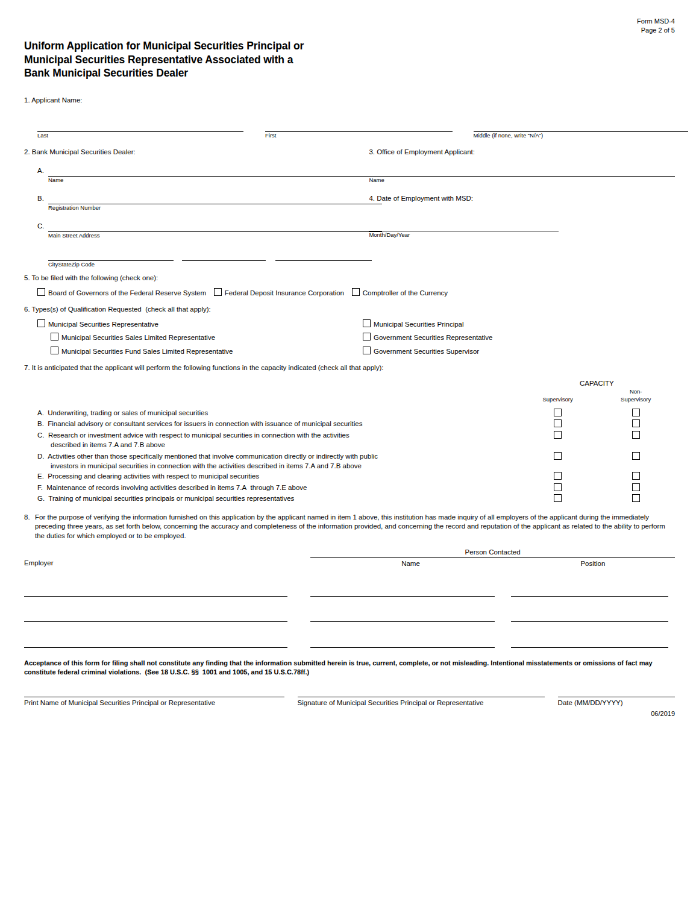Form MSD-4
Page 2 of 5
Uniform Application for Municipal Securities Principal or
Municipal Securities Representative Associated with a
Bank Municipal Securities Dealer
1. Applicant Name:
| Last | | First | | Middle (if none, write “N/A”) |
| 2. Bank Municipal Securities Dealer: | 3. Office of Employment Applicant: |
| / A. / / / / Name / / B. / / / / Registration Number / / C. / / / / Main Street Address / / / / City / State / Zip Code / / | / Name / / 4. Date of Employment with MSD: / / Month/Day/Year / |
5. To be filed with the following (check one):
Board of Governors of the Federal Reserve System Federal Deposit Insurance Corporation Comptroller of the Currency
6. Types(s) of Qualification Requested (check all that apply):
| Municipal Securities Representative | Municipal Securities Principal |
| Municipal Securities Sales Limited Representative | Government Securities Representative |
| Municipal Securities Fund Sales Limited Representative | Government Securities Supervisor |
7. It is anticipated that the applicant will perform the following functions in the capacity indicated (check all that apply):
| | CAPACITY |
| | / / Non- / / Supervisory / Supervisory / |
| A. Underwriting, trading or sales of municipal securities | | |
| B. Financial advisory or consultant services for issuers in connection with issuance of municipal securities | | |
| C. Research or investment advice with respect to municipal securities in connection with the activities described in items 7.A and 7.B above | | |
| D. Activities other than those specifically mentioned that involve communication directly or indirectly with public investors in municipal securities in connection with the activities described in items 7.A and 7.B above | | |
| E. Processing and clearing activities with respect to municipal securities | | |
| F. Maintenance of records involving activities described in items 7.A through 7.E above | | |
| G. Training of municipal securities principals or municipal securities representatives | | |
| 8. | For the purpose of verifying the information furnished on this application by the applicant named in item 1 above, this institution has made inquiry of all employers of the applicant during the immediately preceding three years, as set forth below, concerning the accuracy and completeness of the information provided, and concerning the record and reputation of the applicant as related to the ability to perform the duties for which employed or to be employed. |
| | Person Contacted |
| Employer | / Name / Position / |
Acceptance of this form for filing shall not constitute any finding that the information submitted herein is true, current, complete, or not misleading. Intentional misstatements or omissions of fact may constitute federal criminal violations. (See 18 U.S.C. §§ 1001 and 1005, and 15 U.S.C.78ff.)
| Print Name of Municipal Securities Principal or Representative | | Signature of Municipal Securities Principal or Representative | | Date (MM/DD/YYYY) |
06/2019